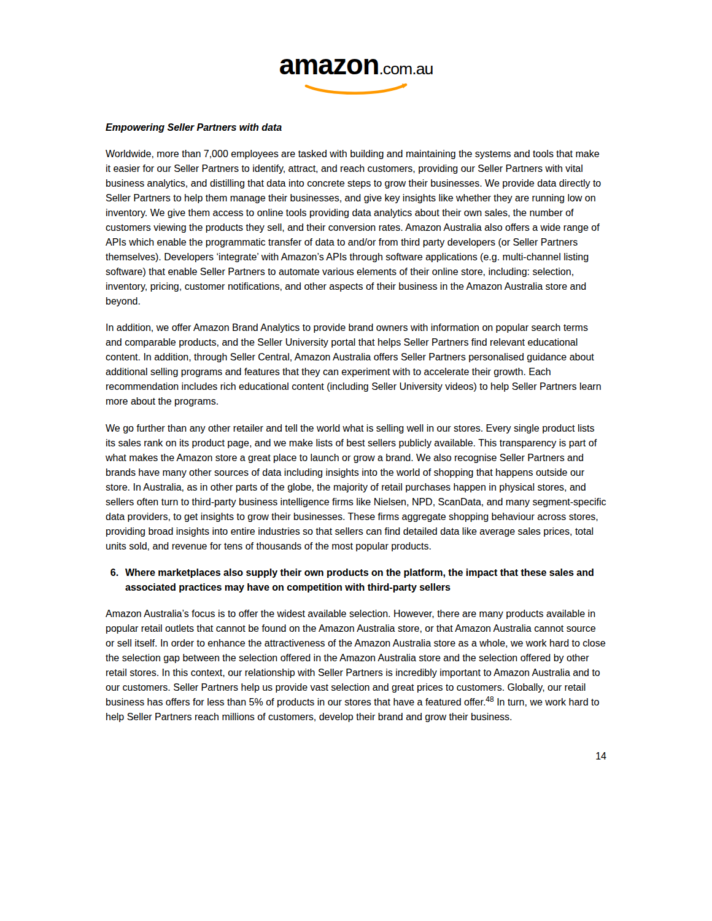amazon.com.au
Empowering Seller Partners with data
Worldwide, more than 7,000 employees are tasked with building and maintaining the systems and tools that make it easier for our Seller Partners to identify, attract, and reach customers, providing our Seller Partners with vital business analytics, and distilling that data into concrete steps to grow their businesses. We provide data directly to Seller Partners to help them manage their businesses, and give key insights like whether they are running low on inventory. We give them access to online tools providing data analytics about their own sales, the number of customers viewing the products they sell, and their conversion rates. Amazon Australia also offers a wide range of APIs which enable the programmatic transfer of data to and/or from third party developers (or Seller Partners themselves). Developers ‘integrate’ with Amazon’s APIs through software applications (e.g. multi-channel listing software) that enable Seller Partners to automate various elements of their online store, including: selection, inventory, pricing, customer notifications, and other aspects of their business in the Amazon Australia store and beyond.
In addition, we offer Amazon Brand Analytics to provide brand owners with information on popular search terms and comparable products, and the Seller University portal that helps Seller Partners find relevant educational content. In addition, through Seller Central, Amazon Australia offers Seller Partners personalised guidance about additional selling programs and features that they can experiment with to accelerate their growth. Each recommendation includes rich educational content (including Seller University videos) to help Seller Partners learn more about the programs.
We go further than any other retailer and tell the world what is selling well in our stores. Every single product lists its sales rank on its product page, and we make lists of best sellers publicly available. This transparency is part of what makes the Amazon store a great place to launch or grow a brand. We also recognise Seller Partners and brands have many other sources of data including insights into the world of shopping that happens outside our store. In Australia, as in other parts of the globe, the majority of retail purchases happen in physical stores, and sellers often turn to third-party business intelligence firms like Nielsen, NPD, ScanData, and many segment-specific data providers, to get insights to grow their businesses. These firms aggregate shopping behaviour across stores, providing broad insights into entire industries so that sellers can find detailed data like average sales prices, total units sold, and revenue for tens of thousands of the most popular products.
Where marketplaces also supply their own products on the platform, the impact that these sales and associated practices may have on competition with third-party sellers
Amazon Australia’s focus is to offer the widest available selection. However, there are many products available in popular retail outlets that cannot be found on the Amazon Australia store, or that Amazon Australia cannot source or sell itself. In order to enhance the attractiveness of the Amazon Australia store as a whole, we work hard to close the selection gap between the selection offered in the Amazon Australia store and the selection offered by other retail stores. In this context, our relationship with Seller Partners is incredibly important to Amazon Australia and to our customers. Seller Partners help us provide vast selection and great prices to customers. Globally, our retail business has offers for less than 5% of products in our stores that have a featured offer.48 In turn, we work hard to help Seller Partners reach millions of customers, develop their brand and grow their business.
14